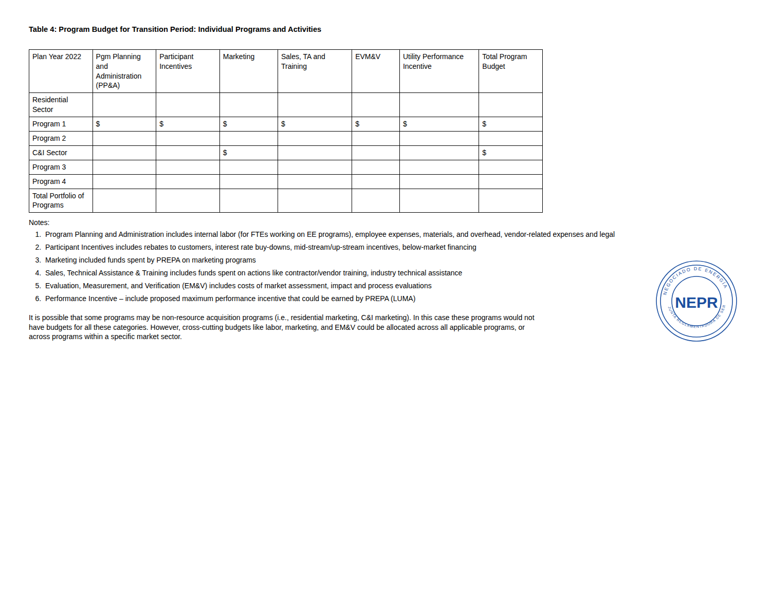Table 4: Program Budget for Transition Period: Individual Programs and Activities
| Plan Year 2022 | Pgm Planning and Administration (PP&A) | Participant Incentives | Marketing | Sales, TA and Training | EVM&V | Utility Performance Incentive | Total Program Budget |
| --- | --- | --- | --- | --- | --- | --- | --- |
| Residential Sector | | | | | | | |
| Program 1 | $ | $ | $ | $ | $ | $ | $ |
| Program 2 | | | | | | | |
| C&I Sector | | | $ | | | | $ |
| Program 3 | | | | | | | |
| Program 4 | | | | | | | |
| Total Portfolio of Programs | | | | | | | |
Notes:
Program Planning and Administration includes internal labor (for FTEs working on EE programs), employee expenses, materials, and overhead, vendor-related expenses and legal
Participant Incentives includes rebates to customers, interest rate buy-downs, mid-stream/up-stream incentives, below-market financing
Marketing included funds spent by PREPA on marketing programs
Sales, Technical Assistance & Training includes funds spent on actions like contractor/vendor training, industry technical assistance
Evaluation, Measurement, and Verification (EM&V) includes costs of market assessment, impact and process evaluations
Performance Incentive – include proposed maximum performance incentive that could be earned by PREPA (LUMA)
It is possible that some programs may be non-resource acquisition programs (i.e., residential marketing, C&I marketing). In this case these programs would not have budgets for all these categories. However, cross-cutting budgets like labor, marketing, and EM&V could be allocated across all applicable programs, or across programs within a specific market sector.
NEGOCIADO DE ENERGÍA JUNTA REGLAMENTADORA DE SERVICIO PÚBLICO DE PUERTO RICO NEPR